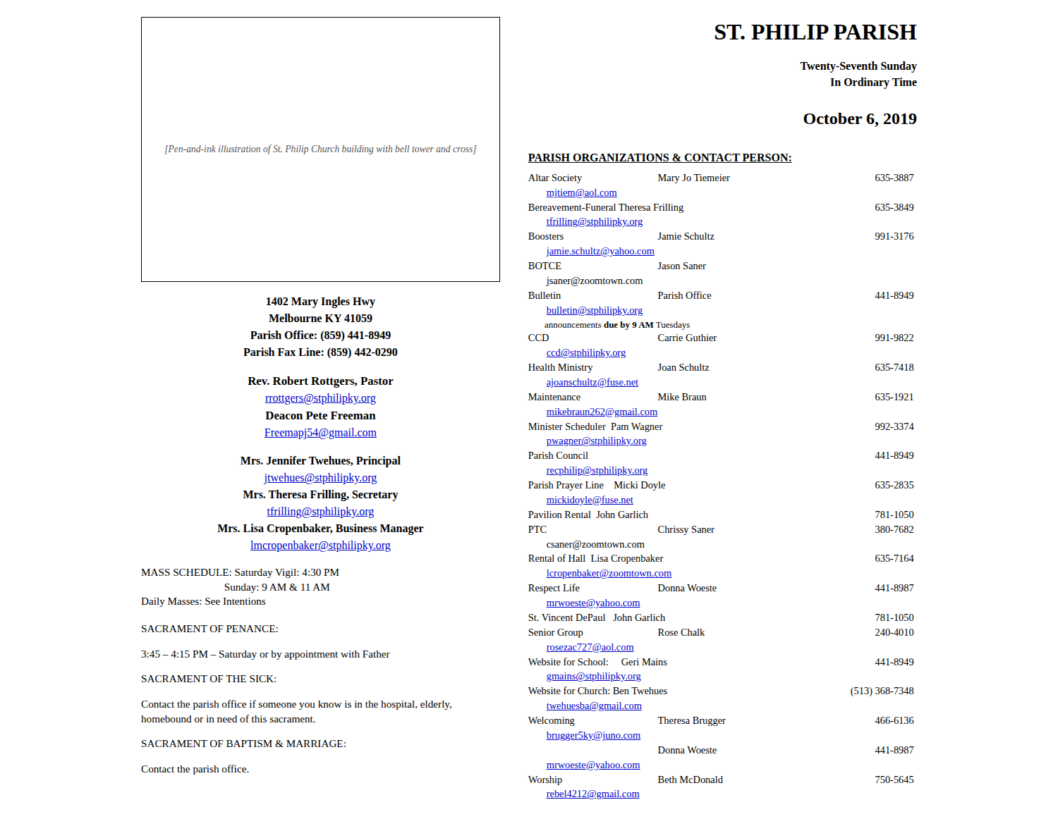[Pen-and-ink illustration of St. Philip Church building with bell tower and cross]
1402 Mary Ingles Hwy
Melbourne KY 41059
Parish Office: (859) 441-8949
Parish Fax Line: (859) 442-0290
Rev. Robert Rottgers, Pastor
rrottgers@stphilipky.org
Deacon Pete Freeman
Freemapj54@gmail.com
Mrs. Jennifer Twehues, Principal
jtwehues@stphilipky.org
Mrs. Theresa Frilling, Secretary
tfrilling@stphilipky.org
Mrs. Lisa Cropenbaker, Business Manager
lmcropenbaker@stphilipky.org
MASS SCHEDULE: Saturday Vigil: 4:30 PM
Sunday: 9 AM & 11 AM
Daily Masses: See Intentions
Sacrament of Penance:
3:45 – 4:15 PM – Saturday or by appointment with Father
Sacrament of the Sick:
Contact the parish office if someone you know is in the hospital, elderly, homebound or in need of this sacrament.
Sacrament of Baptism & Marriage:
Contact the parish office.
ST. PHILIP PARISH
Twenty-Seventh Sunday
In Ordinary Time
October 6, 2019
PARISH ORGANIZATIONS & CONTACT PERSON:
| Altar Society | Mary Jo Tiemeier | 635-3887 |
| mjtiem@aol.com | |
| Bereavement-Funeral Theresa Frilling | 635-3849 |
| tfrilling@stphilipky.org | |
| Boosters | Jamie Schultz | 991-3176 |
| jamie.schultz@yahoo.com | |
| BOTCE | Jason Saner | |
| jsaner@zoomtown.com | |
| Bulletin | Parish Office | 441-8949 |
| bulletin@stphilipky.org | |
| announcements due by 9 AM Tuesdays |
| CCD | Carrie Guthier | 991-9822 |
| ccd@stphilipky.org | |
| Health Ministry | Joan Schultz | 635-7418 |
| ajoanschultz@fuse.net | |
| Maintenance | Mike Braun | 635-1921 |
| mikebraun262@gmail.com | |
| Minister Scheduler Pam Wagner | 992-3374 |
| pwagner@stphilipky.org | |
| Parish Council | 441-8949 |
| recphilip@stphilipky.org | |
| Parish Prayer Line Micki Doyle | 635-2835 |
| mickidoyle@fuse.net | |
| Pavilion Rental John Garlich | 781-1050 |
| PTC | Chrissy Saner | 380-7682 |
| csaner@zoomtown.com | |
| Rental of Hall Lisa Cropenbaker | 635-7164 |
| lcropenbaker@zoomtown.com | |
| Respect Life | Donna Woeste | 441-8987 |
| mrwoeste@yahoo.com | |
| St. Vincent DePaul John Garlich | 781-1050 |
| Senior Group | Rose Chalk | 240-4010 |
| rosezac727@aol.com | |
| Website for School: Geri Mains | 441-8949 |
| gmains@stphilipky.org | |
| Website for Church: Ben Twehues | (513) 368-7348 |
| twehuesba@gmail.com | |
| Welcoming | Theresa Brugger | 466-6136 |
| brugger5ky@juno.com | |
| | Donna Woeste | 441-8987 |
| mrwoeste@yahoo.com | |
| Worship | Beth McDonald | 750-5645 |
| rebel4212@gmail.com | |